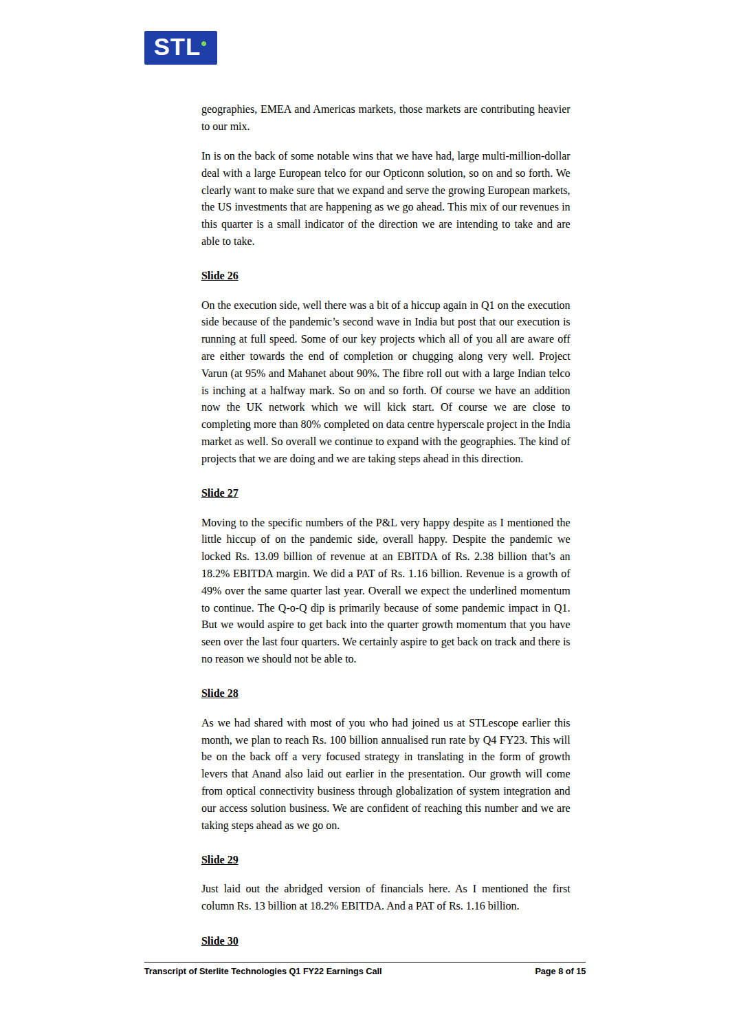STL•
geographies, EMEA and Americas markets, those markets are contributing heavier to our mix.
In is on the back of some notable wins that we have had, large multi-million-dollar deal with a large European telco for our Opticonn solution, so on and so forth. We clearly want to make sure that we expand and serve the growing European markets, the US investments that are happening as we go ahead. This mix of our revenues in this quarter is a small indicator of the direction we are intending to take and are able to take.
Slide 26
On the execution side, well there was a bit of a hiccup again in Q1 on the execution side because of the pandemic’s second wave in India but post that our execution is running at full speed. Some of our key projects which all of you all are aware off are either towards the end of completion or chugging along very well. Project Varun (at 95% and Mahanet about 90%. The fibre roll out with a large Indian telco is inching at a halfway mark. So on and so forth. Of course we have an addition now the UK network which we will kick start. Of course we are close to completing more than 80% completed on data centre hyperscale project in the India market as well. So overall we continue to expand with the geographies. The kind of projects that we are doing and we are taking steps ahead in this direction.
Slide 27
Moving to the specific numbers of the P&L very happy despite as I mentioned the little hiccup of on the pandemic side, overall happy. Despite the pandemic we locked Rs. 13.09 billion of revenue at an EBITDA of Rs. 2.38 billion that’s an 18.2% EBITDA margin. We did a PAT of Rs. 1.16 billion. Revenue is a growth of 49% over the same quarter last year. Overall we expect the underlined momentum to continue. The Q-o-Q dip is primarily because of some pandemic impact in Q1. But we would aspire to get back into the quarter growth momentum that you have seen over the last four quarters. We certainly aspire to get back on track and there is no reason we should not be able to.
Slide 28
As we had shared with most of you who had joined us at STLescope earlier this month, we plan to reach Rs. 100 billion annualised run rate by Q4 FY23. This will be on the back off a very focused strategy in translating in the form of growth levers that Anand also laid out earlier in the presentation. Our growth will come from optical connectivity business through globalization of system integration and our access solution business. We are confident of reaching this number and we are taking steps ahead as we go on.
Slide 29
Just laid out the abridged version of financials here. As I mentioned the first column Rs. 13 billion at 18.2% EBITDA. And a PAT of Rs. 1.16 billion.
Slide 30
Transcript of Sterlite Technologies Q1 FY22 Earnings Call Page 8 of 15